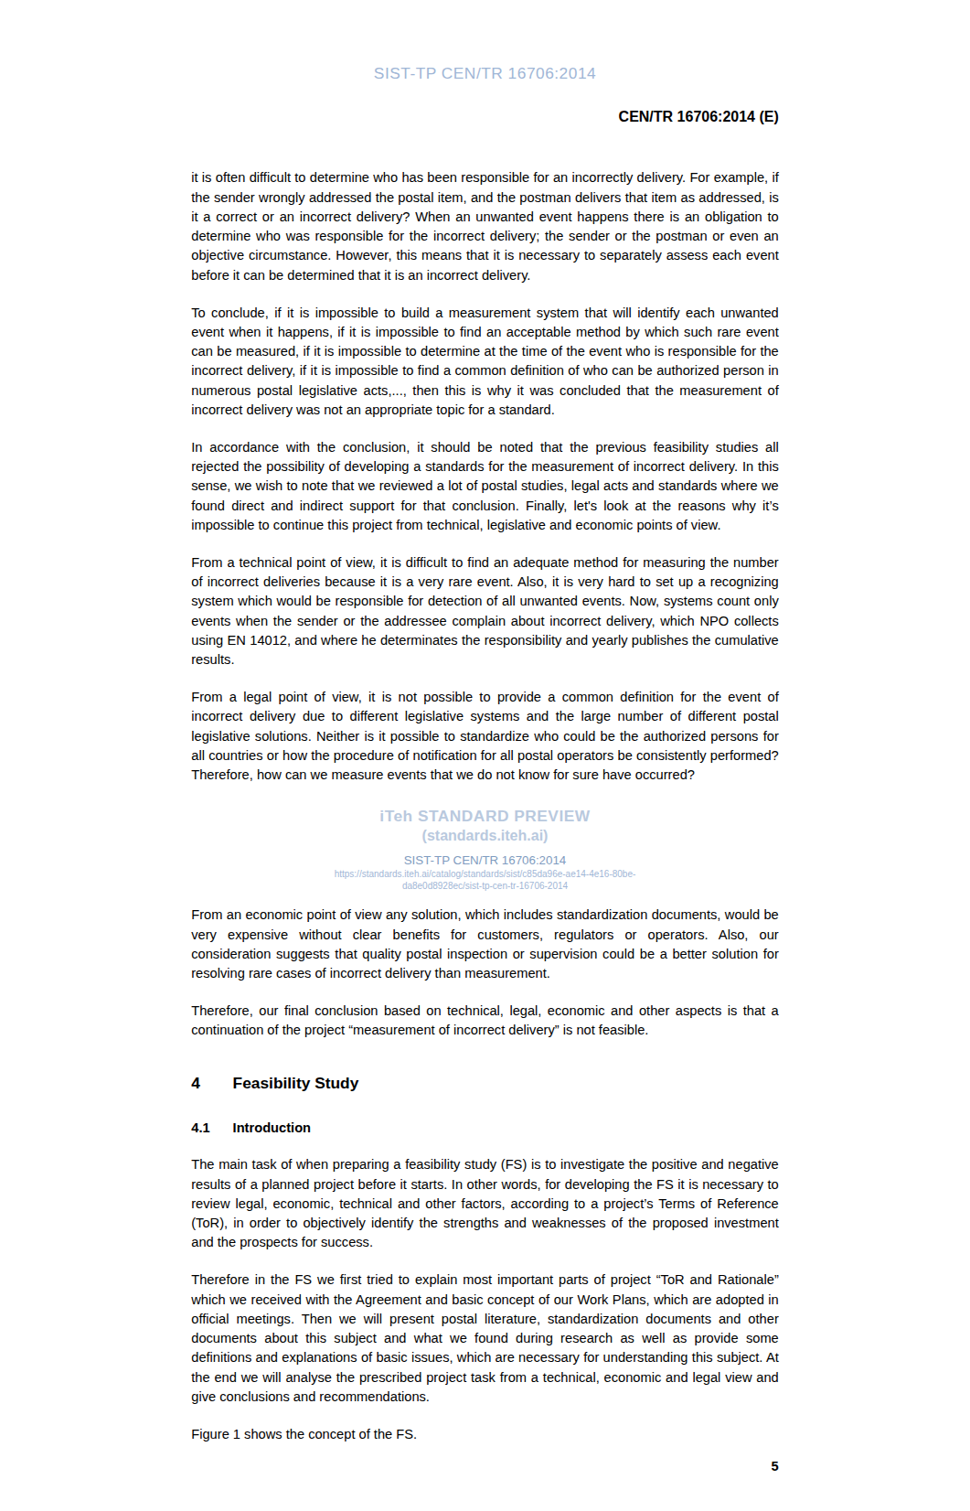SIST-TP CEN/TR 16706:2014
CEN/TR 16706:2014 (E)
it is often difficult to determine who has been responsible for an incorrectly delivery. For example, if the sender wrongly addressed the postal item, and the postman delivers that item as addressed, is it a correct or an incorrect delivery? When an unwanted event happens there is an obligation to determine who was responsible for the incorrect delivery; the sender or the postman or even an objective circumstance. However, this means that it is necessary to separately assess each event before it can be determined that it is an incorrect delivery.
To conclude, if it is impossible to build a measurement system that will identify each unwanted event when it happens, if it is impossible to find an acceptable method by which such rare event can be measured, if it is impossible to determine at the time of the event who is responsible for the incorrect delivery, if it is impossible to find a common definition of who can be authorized person in numerous postal legislative acts,..., then this is why it was concluded that the measurement of incorrect delivery was not an appropriate topic for a standard.
In accordance with the conclusion, it should be noted that the previous feasibility studies all rejected the possibility of developing a standards for the measurement of incorrect delivery. In this sense, we wish to note that we reviewed a lot of postal studies, legal acts and standards where we found direct and indirect support for that conclusion. Finally, let's look at the reasons why it’s impossible to continue this project from technical, legislative and economic points of view.
From a technical point of view, it is difficult to find an adequate method for measuring the number of incorrect deliveries because it is a very rare event. Also, it is very hard to set up a recognizing system which would be responsible for detection of all unwanted events. Now, systems count only events when the sender or the addressee complain about incorrect delivery, which NPO collects using EN 14012, and where he determinates the responsibility and yearly publishes the cumulative results.
From a legal point of view, it is not possible to provide a common definition for the event of incorrect delivery due to different legislative systems and the large number of different postal legislative solutions. Neither is it possible to standardize who could be the authorized persons for all countries or how the procedure of notification for all postal operators be consistently performed? Therefore, how can we measure events that we do not know for sure have occurred?
iTeh STANDARD PREVIEW
(standards.iteh.ai)
SIST-TP CEN/TR 16706:2014
https://standards.iteh.ai/catalog/standards/sist/c85da96e-ae14-4e16-80be-
da8e0d8928ec/sist-tp-cen-tr-16706-2014
From an economic point of view any solution, which includes standardization documents, would be very expensive without clear benefits for customers, regulators or operators. Also, our consideration suggests that quality postal inspection or supervision could be a better solution for resolving rare cases of incorrect delivery than measurement.
Therefore, our final conclusion based on technical, legal, economic and other aspects is that a continuation of the project “measurement of incorrect delivery” is not feasible.
4 Feasibility Study
4.1 Introduction
The main task of when preparing a feasibility study (FS) is to investigate the positive and negative results of a planned project before it starts. In other words, for developing the FS it is necessary to review legal, economic, technical and other factors, according to a project’s Terms of Reference (ToR), in order to objectively identify the strengths and weaknesses of the proposed investment and the prospects for success.
Therefore in the FS we first tried to explain most important parts of project “ToR and Rationale” which we received with the Agreement and basic concept of our Work Plans, which are adopted in official meetings. Then we will present postal literature, standardization documents and other documents about this subject and what we found during research as well as provide some definitions and explanations of basic issues, which are necessary for understanding this subject. At the end we will analyse the prescribed project task from a technical, economic and legal view and give conclusions and recommendations.
Figure 1 shows the concept of the FS.
5